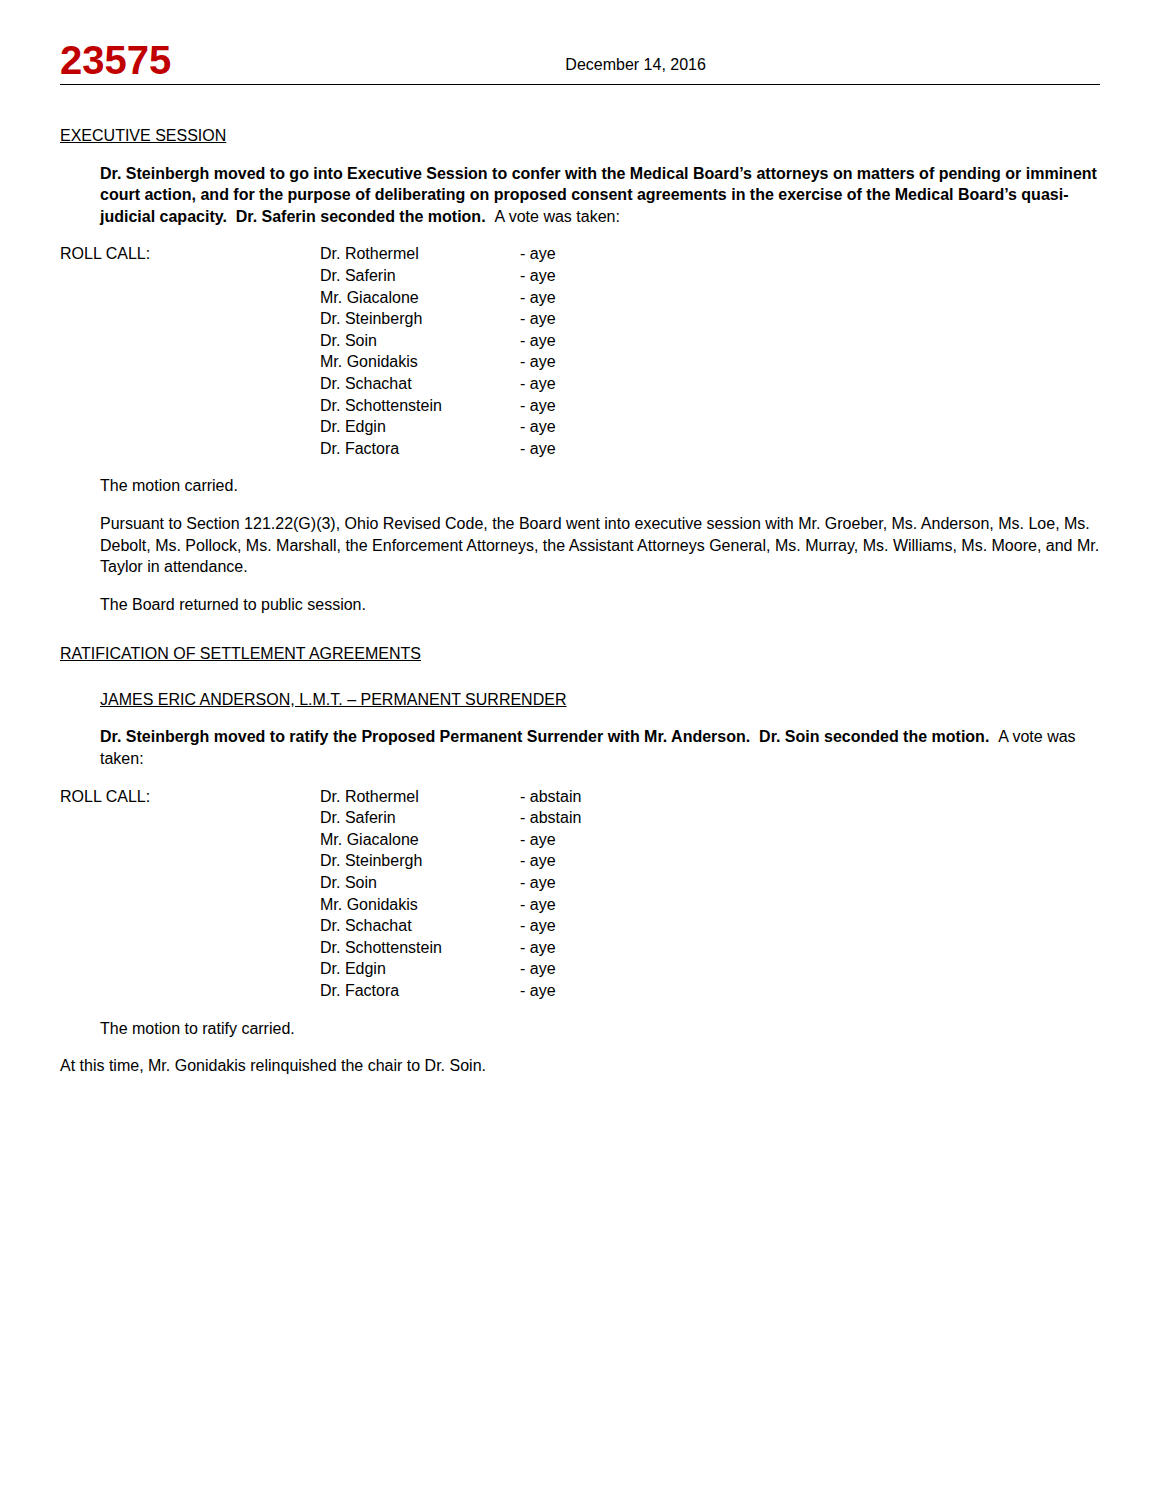23575
December 14, 2016
EXECUTIVE SESSION
Dr. Steinbergh moved to go into Executive Session to confer with the Medical Board’s attorneys on matters of pending or imminent court action, and for the purpose of deliberating on proposed consent agreements in the exercise of the Medical Board’s quasi-judicial capacity. Dr. Saferin seconded the motion. A vote was taken:
| ROLL CALL: | Dr. Rothermel | - aye |
| | Dr. Saferin | - aye |
| | Mr. Giacalone | - aye |
| | Dr. Steinbergh | - aye |
| | Dr. Soin | - aye |
| | Mr. Gonidakis | - aye |
| | Dr. Schachat | - aye |
| | Dr. Schottenstein | - aye |
| | Dr. Edgin | - aye |
| | Dr. Factora | - aye |
The motion carried.
Pursuant to Section 121.22(G)(3), Ohio Revised Code, the Board went into executive session with Mr. Groeber, Ms. Anderson, Ms. Loe, Ms. Debolt, Ms. Pollock, Ms. Marshall, the Enforcement Attorneys, the Assistant Attorneys General, Ms. Murray, Ms. Williams, Ms. Moore, and Mr. Taylor in attendance.
The Board returned to public session.
RATIFICATION OF SETTLEMENT AGREEMENTS
JAMES ERIC ANDERSON, L.M.T. – PERMANENT SURRENDER
Dr. Steinbergh moved to ratify the Proposed Permanent Surrender with Mr. Anderson. Dr. Soin seconded the motion. A vote was taken:
| ROLL CALL: | Dr. Rothermel | - abstain |
| | Dr. Saferin | - abstain |
| | Mr. Giacalone | - aye |
| | Dr. Steinbergh | - aye |
| | Dr. Soin | - aye |
| | Mr. Gonidakis | - aye |
| | Dr. Schachat | - aye |
| | Dr. Schottenstein | - aye |
| | Dr. Edgin | - aye |
| | Dr. Factora | - aye |
The motion to ratify carried.
At this time, Mr. Gonidakis relinquished the chair to Dr. Soin.